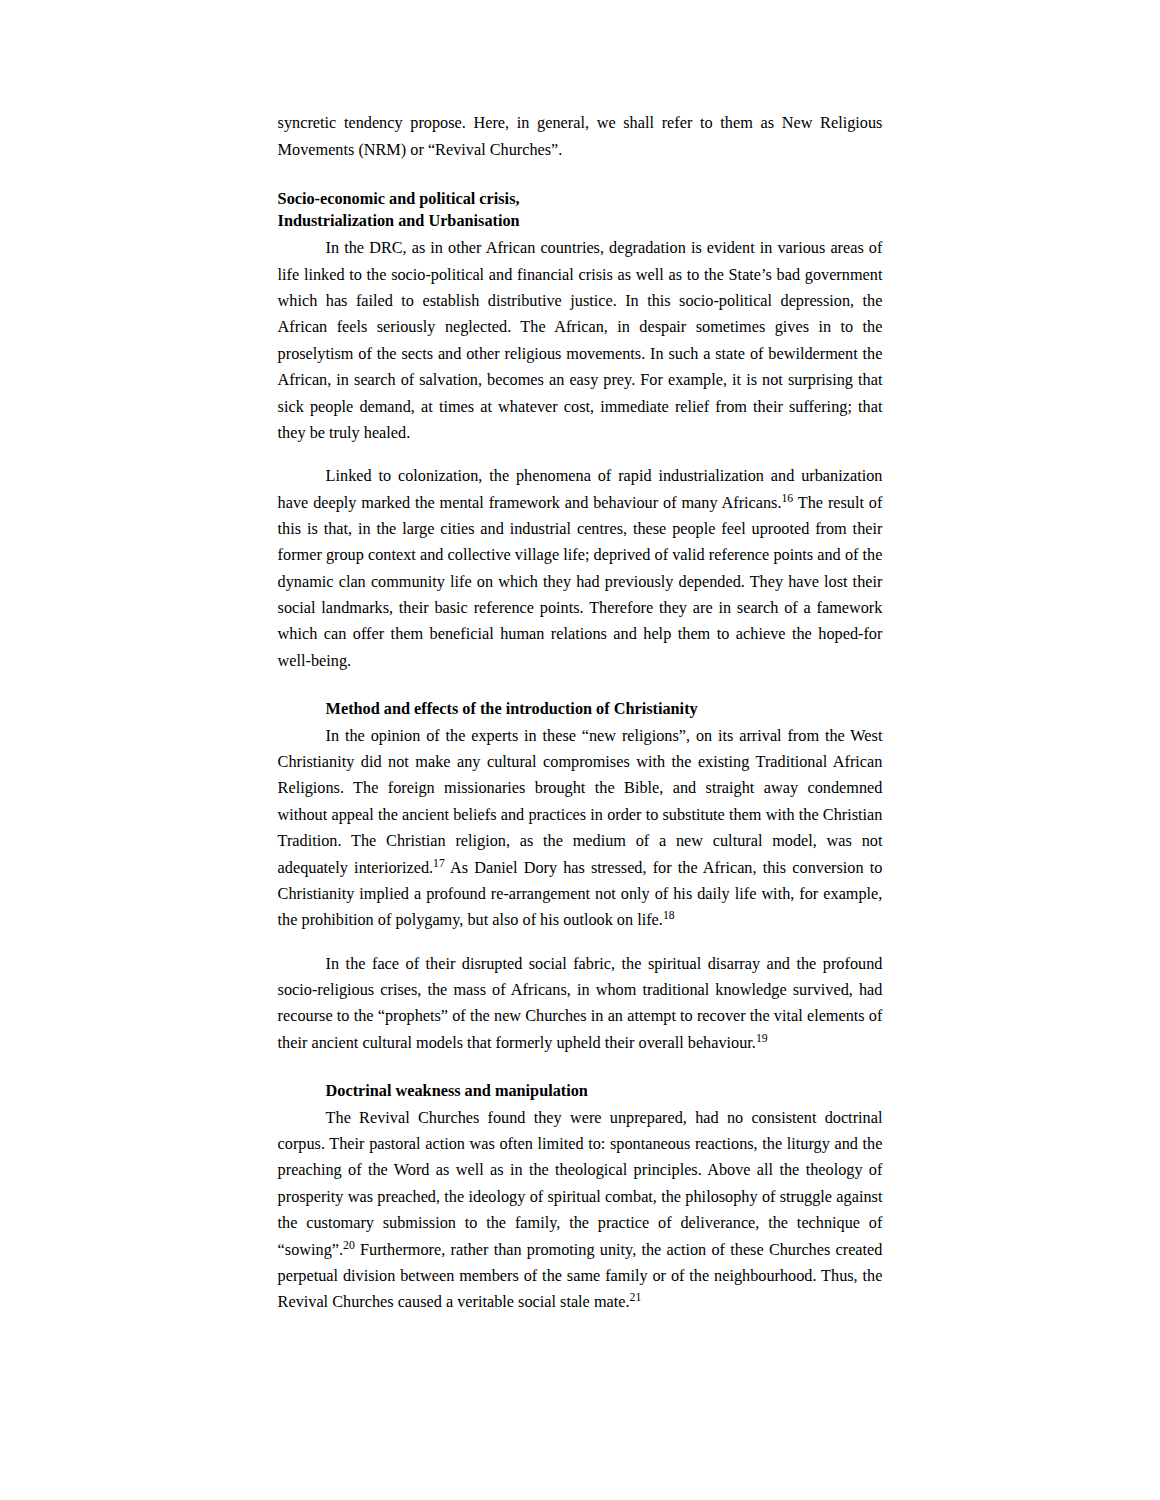syncretic tendency propose. Here, in general, we shall refer to them as New Religious Movements (NRM) or “Revival Churches”.
Socio-economic and political crisis,Industrialization and Urbanisation
In the DRC, as in other African countries, degradation is evident in various areas of life linked to the socio-political and financial crisis as well as to the State’s bad government which has failed to establish distributive justice. In this socio-political depression, the African feels seriously neglected. The African, in despair sometimes gives in to the proselytism of the sects and other religious movements. In such a state of bewilderment the African, in search of salvation, becomes an easy prey. For example, it is not surprising that sick people demand, at times at whatever cost, immediate relief from their suffering; that they be truly healed.
Linked to colonization, the phenomena of rapid industrialization and urbanization have deeply marked the mental framework and behaviour of many Africans.16 The result of this is that, in the large cities and industrial centres, these people feel uprooted from their former group context and collective village life; deprived of valid reference points and of the dynamic clan community life on which they had previously depended. They have lost their social landmarks, their basic reference points. Therefore they are in search of a famework which can offer them beneficial human relations and help them to achieve the hoped-for well-being.
Method and effects of the introduction of Christianity
In the opinion of the experts in these “new religions”, on its arrival from the West Christianity did not make any cultural compromises with the existing Traditional African Religions. The foreign missionaries brought the Bible, and straight away condemned without appeal the ancient beliefs and practices in order to substitute them with the Christian Tradition. The Christian religion, as the medium of a new cultural model, was not adequately interiorized.17 As Daniel Dory has stressed, for the African, this conversion to Christianity implied a profound re-arrangement not only of his daily life with, for example, the prohibition of polygamy, but also of his outlook on life.18
In the face of their disrupted social fabric, the spiritual disarray and the profound socio-religious crises, the mass of Africans, in whom traditional knowledge survived, had recourse to the “prophets” of the new Churches in an attempt to recover the vital elements of their ancient cultural models that formerly upheld their overall behaviour.19
Doctrinal weakness and manipulation
The Revival Churches found they were unprepared, had no consistent doctrinal corpus. Their pastoral action was often limited to: spontaneous reactions, the liturgy and the preaching of the Word as well as in the theological principles. Above all the theology of prosperity was preached, the ideology of spiritual combat, the philosophy of struggle against the customary submission to the family, the practice of deliverance, the technique of “sowing”.20 Furthermore, rather than promoting unity, the action of these Churches created perpetual division between members of the same family or of the neighbourhood. Thus, the Revival Churches caused a veritable social stale mate.21